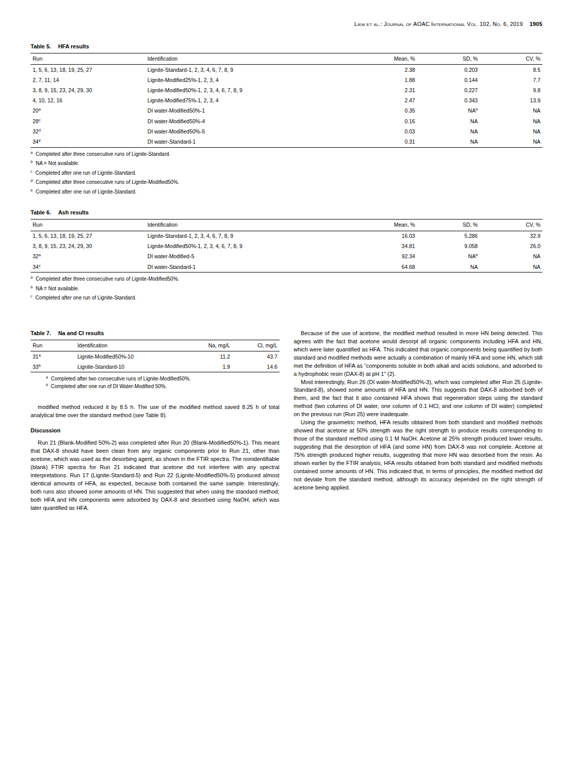Liem et al.: Journal of AOAC International Vol. 102, No. 6, 2019 1905
Table 5. HFA results
| Run | Identification | Mean, % | SD, % | CV, % |
| --- | --- | --- | --- | --- |
| 1, 5, 6, 13, 18, 19, 25, 27 | Lignite-Standard-1, 2, 3, 4, 6, 7, 8, 9 | 2.38 | 0.203 | 8.5 |
| 2, 7, 11, 14 | Lignite-Modified25%-1, 2, 3, 4 | 1.88 | 0.144 | 7.7 |
| 3, 8, 9, 15, 23, 24, 29, 30 | Lignite-Modified50%-1, 2, 3, 4, 6, 7, 8, 9 | 2.31 | 0.227 | 9.8 |
| 4, 10, 12, 16 | Lignite-Modified75%-1, 2, 3, 4 | 2.47 | 0.343 | 13.9 |
| 20 a | DI water-Modified50%-1 | 0.35 | NA b | NA |
| 28 c | DI water-Modified50%-4 | 0.16 | NA | NA |
| 32 d | DI water-Modified50%-5 | 0.03 | NA | NA |
| 34 e | DI water-Standard-1 | 0.31 | NA | NA |
aCompleted after three consecutive runs of Lignite-Standard.
bNA = Not available.
cCompleted after one run of Lignite-Standard.
dCompleted after three consecutive runs of Lignite-Modified50%.
eCompleted after one run of Lignite-Standard.
Table 6. Ash results
| Run | Identification | Mean, % | SD, % | CV, % |
| --- | --- | --- | --- | --- |
| 1, 5, 6, 13, 18, 19, 25, 27 | Lignite-Standard-1, 2, 3, 4, 6, 7, 8, 9 | 16.03 | 5.286 | 32.9 |
| 3, 8, 9, 15, 23, 24, 29, 30 | Lignite-Modified50%-1, 2, 3, 4, 6, 7, 8, 9 | 34.81 | 9.058 | 26.0 |
| 32 a | DI water-Modified-5 | 92.34 | NA b | NA |
| 34 c | DI water-Standard-1 | 64.68 | NA | NA |
aCompleted after three consecutive runs of Lignite-Modified50%.
bNA = Not available.
cCompleted after one run of Lignite-Standard.
Table 7. Na and Cl results
| Run | Identification | Na, mg/L | Cl, mg/L |
| --- | --- | --- | --- |
| 31 a | Lignite-Modified50%-10 | 11.2 | 43.7 |
| 33 b | Lignite-Standard-10 | 1.9 | 14.6 |
aCompleted after two consecutive runs of Lignite-Modified50%.
bCompleted after one run of DI Water-Modified 50%.
modified method reduced it by 8.5 h. The use of the modified method saved 8.25 h of total analytical time over the standard method (see Table 8).
Discussion
Run 21 (Blank-Modified 50%-2) was completed after Run 20 (Blank-Modified50%-1). This meant that DAX-8 should have been clean from any organic components prior to Run 21, other than acetone, which was used as the desorbing agent, as shown in the FTIR spectra. The nonidentifiable (blank) FTIR spectra for Run 21 indicated that acetone did not interfere with any spectral interpretations. Run 17 (Lignite-Standard-5) and Run 22 (Lignite-Modified50%-5) produced almost identical amounts of HFA, as expected, because both contained the same sample. Interestingly, both runs also showed some amounts of HN. This suggested that when using the standard method, both HFA and HN components were adsorbed by DAX-8 and desorbed using NaOH, which was later quantified as HFA.
Because of the use of acetone, the modified method resulted in more HN being detected. This agrees with the fact that acetone would desorpt all organic components including HFA and HN, which were later quantified as HFA. This indicated that organic components being quantified by both standard and modified methods were actually a combination of mainly HFA and some HN, which still met the definition of HFA as “components soluble in both alkali and acids solutions, and adsorbed to a hydrophobic resin (DAX-8) at pH 1” (2).
Most interestingly, Run 26 (DI water-Modified50%-3), which was completed after Run 25 (Lignite-Standard-8), showed some amounts of HFA and HN. This suggests that DAX-8 adsorbed both of them, and the fact that it also contained HFA shows that regeneration steps using the standard method (two columns of DI water, one column of 0.1 HCl, and one column of DI water) completed on the previous run (Run 25) were inadequate.
Using the gravimetric method, HFA results obtained from both standard and modified methods showed that acetone at 50% strength was the right strength to produce results corresponding to those of the standard method using 0.1 M NaOH. Acetone at 25% strength produced lower results, suggesting that the desorption of HFA (and some HN) from DAX-8 was not complete. Acetone at 75% strength produced higher results, suggesting that more HN was desorbed from the resin. As shown earlier by the FTIR analysis, HFA results obtained from both standard and modified methods contained some amounts of HN. This indicated that, in terms of principles, the modified method did not deviate from the standard method, although its accuracy depended on the right strength of acetone being applied.